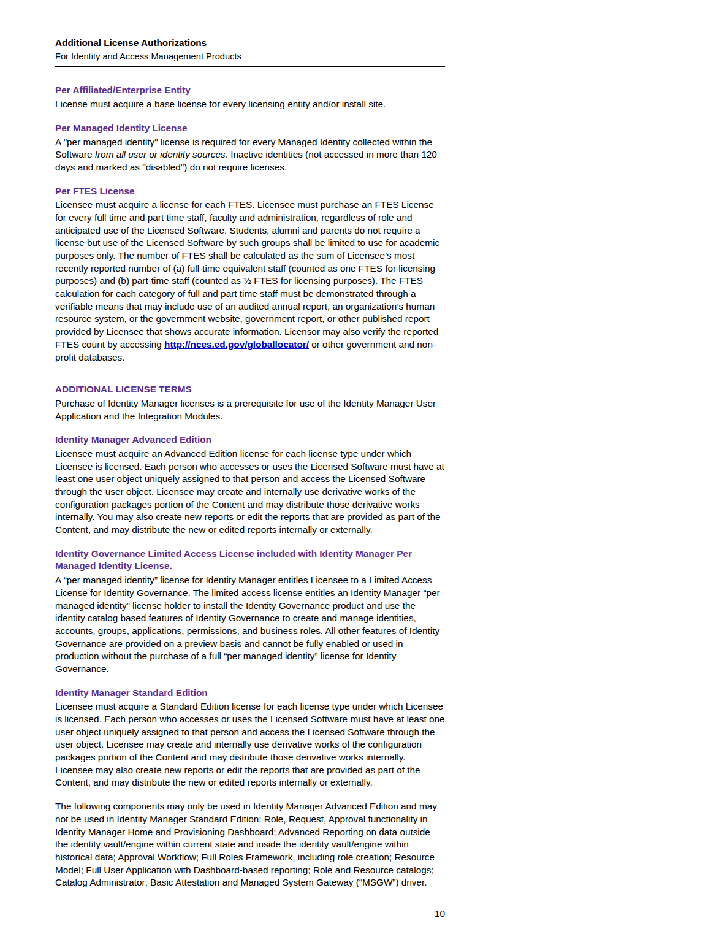Additional License Authorizations
For Identity and Access Management Products
Per Affiliated/Enterprise Entity
License must acquire a base license for every licensing entity and/or install site.
Per Managed Identity License
A "per managed identity" license is required for every Managed Identity collected within the Software from all user or identity sources. Inactive identities (not accessed in more than 120 days and marked as "disabled") do not require licenses.
Per FTES License
Licensee must acquire a license for each FTES. Licensee must purchase an FTES License for every full time and part time staff, faculty and administration, regardless of role and anticipated use of the Licensed Software. Students, alumni and parents do not require a license but use of the Licensed Software by such groups shall be limited to use for academic purposes only. The number of FTES shall be calculated as the sum of Licensee’s most recently reported number of (a) full-time equivalent staff (counted as one FTES for licensing purposes) and (b) part-time staff (counted as ½ FTES for licensing purposes). The FTES calculation for each category of full and part time staff must be demonstrated through a verifiable means that may include use of an audited annual report, an organization’s human resource system, or the government website, government report, or other published report provided by Licensee that shows accurate information. Licensor may also verify the reported FTES count by accessing http://nces.ed.gov/globallocator/ or other government and non-profit databases.
Additional License Terms
Purchase of Identity Manager licenses is a prerequisite for use of the Identity Manager User Application and the Integration Modules.
Identity Manager Advanced Edition
Licensee must acquire an Advanced Edition license for each license type under which Licensee is licensed. Each person who accesses or uses the Licensed Software must have at least one user object uniquely assigned to that person and access the Licensed Software through the user object. Licensee may create and internally use derivative works of the configuration packages portion of the Content and may distribute those derivative works internally. You may also create new reports or edit the reports that are provided as part of the Content, and may distribute the new or edited reports internally or externally.
Identity Governance Limited Access License included with Identity Manager Per Managed Identity License.
A “per managed identity” license for Identity Manager entitles Licensee to a Limited Access License for Identity Governance. The limited access license entitles an Identity Manager “per managed identity” license holder to install the Identity Governance product and use the identity catalog based features of Identity Governance to create and manage identities, accounts, groups, applications, permissions, and business roles. All other features of Identity Governance are provided on a preview basis and cannot be fully enabled or used in production without the purchase of a full “per managed identity” license for Identity Governance.
Identity Manager Standard Edition
Licensee must acquire a Standard Edition license for each license type under which Licensee is licensed. Each person who accesses or uses the Licensed Software must have at least one user object uniquely assigned to that person and access the Licensed Software through the user object. Licensee may create and internally use derivative works of the configuration packages portion of the Content and may distribute those derivative works internally. Licensee may also create new reports or edit the reports that are provided as part of the Content, and may distribute the new or edited reports internally or externally.
The following components may only be used in Identity Manager Advanced Edition and may not be used in Identity Manager Standard Edition: Role, Request, Approval functionality in Identity Manager Home and Provisioning Dashboard; Advanced Reporting on data outside the identity vault/engine within current state and inside the identity vault/engine within historical data; Approval Workflow; Full Roles Framework, including role creation; Resource Model; Full User Application with Dashboard-based reporting; Role and Resource catalogs; Catalog Administrator; Basic Attestation and Managed System Gateway (“MSGW”) driver.
10